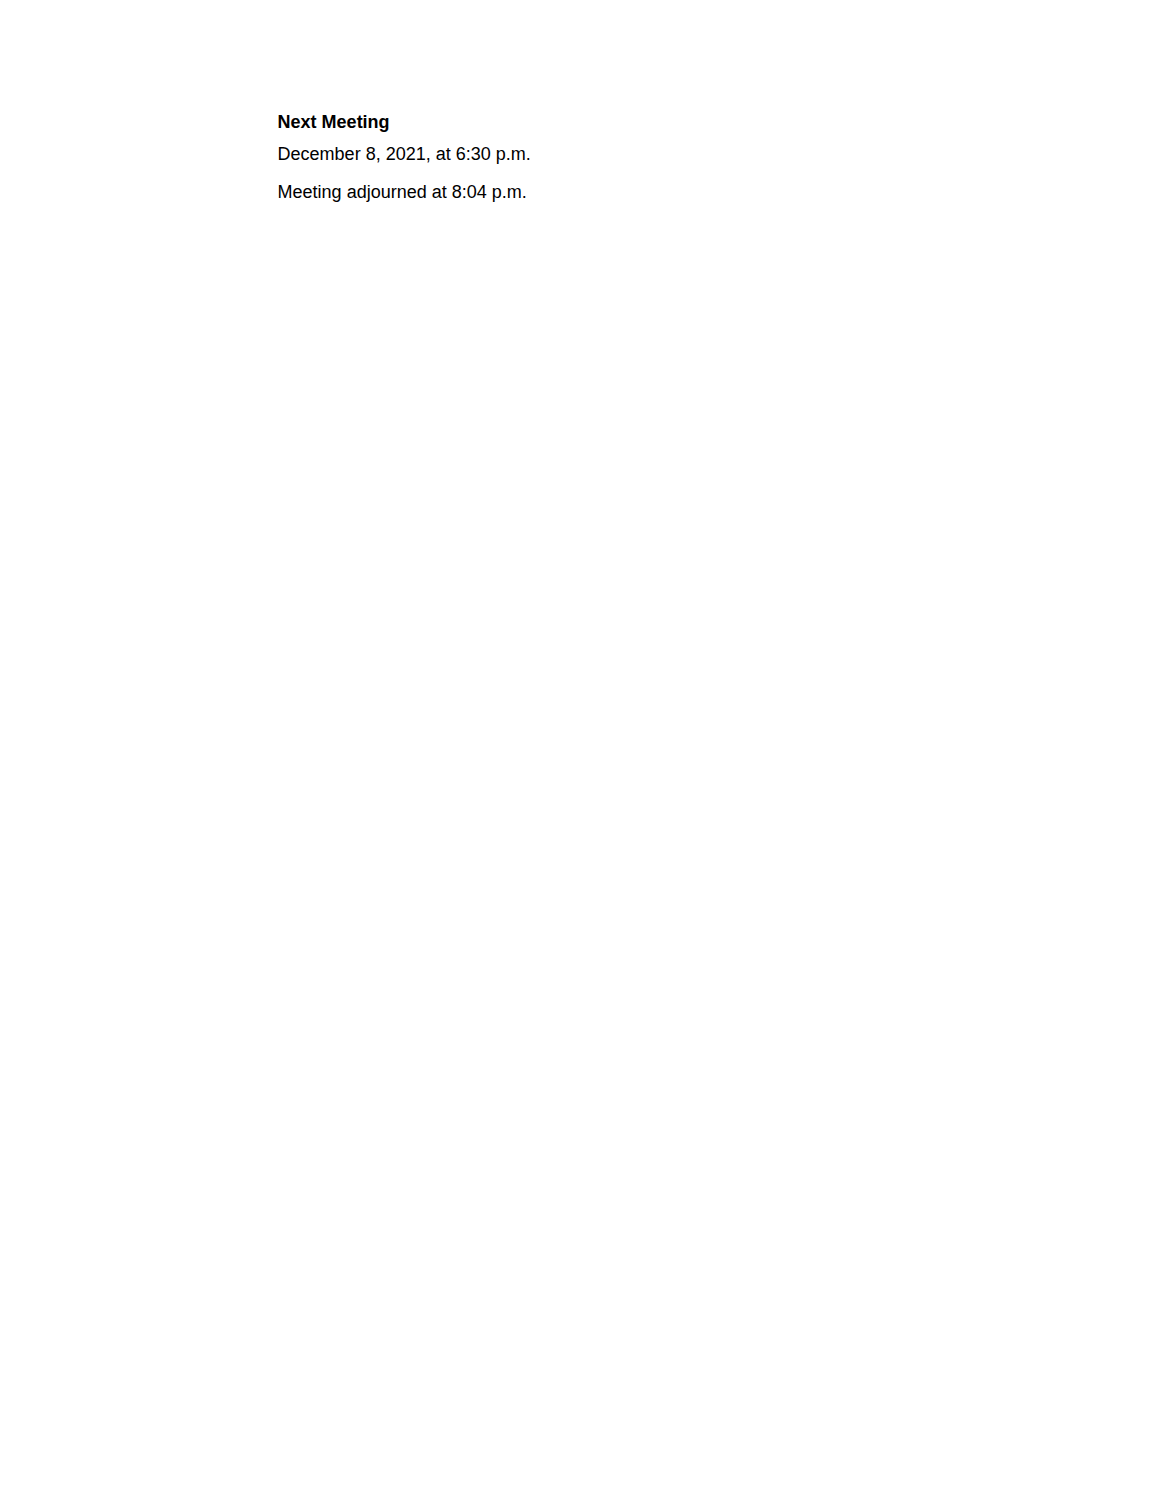Next Meeting
December 8, 2021, at 6:30 p.m.
Meeting adjourned at 8:04 p.m.